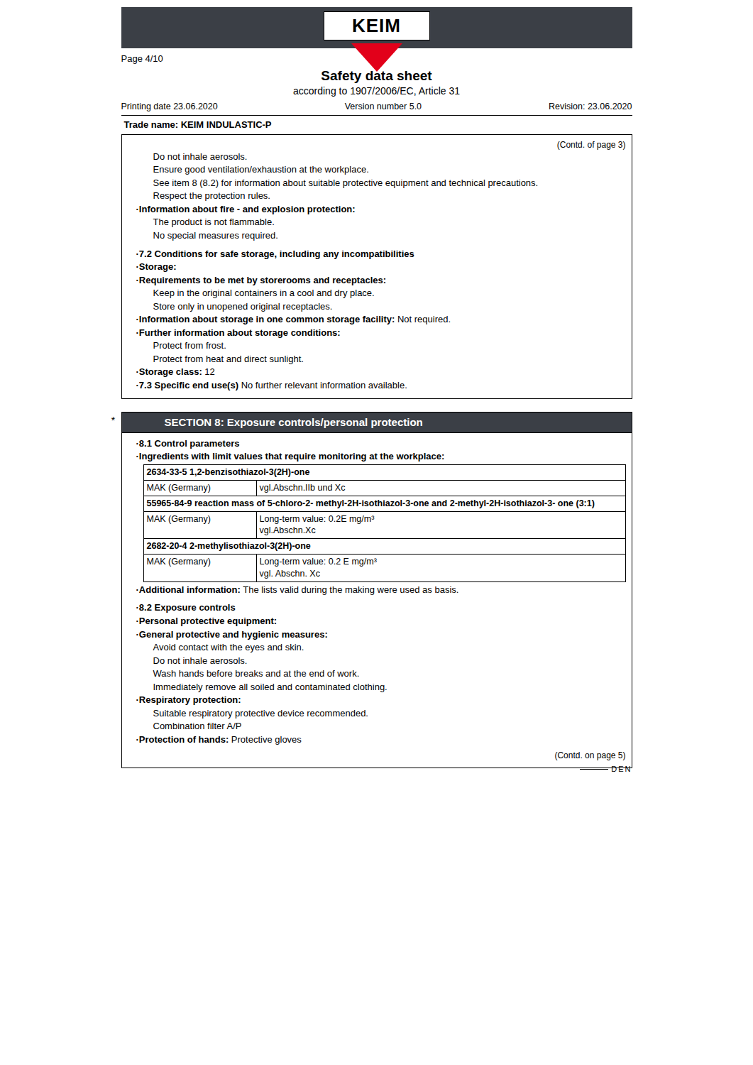KEIM
Page 4/10
Safety data sheet
according to 1907/2006/EC, Article 31
Printing date 23.06.2020 Version number 5.0 Revision: 23.06.2020
Trade name: KEIM INDULASTIC-P
(Contd. of page 3)
Do not inhale aerosols.
Ensure good ventilation/exhaustion at the workplace.
See item 8 (8.2) for information about suitable protective equipment and technical precautions.
Respect the protection rules.
Information about fire - and explosion protection:
The product is not flammable.
No special measures required.
7.2 Conditions for safe storage, including any incompatibilities
Storage:
Requirements to be met by storerooms and receptacles:
Keep in the original containers in a cool and dry place.
Store only in unopened original receptacles.
Information about storage in one common storage facility: Not required.
Further information about storage conditions:
Protect from frost.
Protect from heat and direct sunlight.
Storage class: 12
7.3 Specific end use(s) No further relevant information available.
*
SECTION 8: Exposure controls/personal protection
8.1 Control parameters
Ingredients with limit values that require monitoring at the workplace:
| 2634-33-5 1,2-benzisothiazol-3(2H)-one |
| MAK (Germany) | vgl.Abschn.IIb und Xc |
| 55965-84-9 reaction mass of 5-chloro-2- methyl-2H-isothiazol-3-one and 2-methyl-2H-isothiazol-3- one (3:1) |
| MAK (Germany) | Long-term value: 0.2E mg/m³ vgl.Abschn.Xc |
| 2682-20-4 2-methylisothiazol-3(2H)-one |
| MAK (Germany) | Long-term value: 0.2 E mg/m³ vgl. Abschn. Xc |
Additional information: The lists valid during the making were used as basis.
8.2 Exposure controls
Personal protective equipment:
General protective and hygienic measures:
Avoid contact with the eyes and skin.
Do not inhale aerosols.
Wash hands before breaks and at the end of work.
Immediately remove all soiled and contaminated clothing.
Respiratory protection:
Suitable respiratory protective device recommended.
Combination filter A/P
Protection of hands: Protective gloves
(Contd. on page 5)
DEN